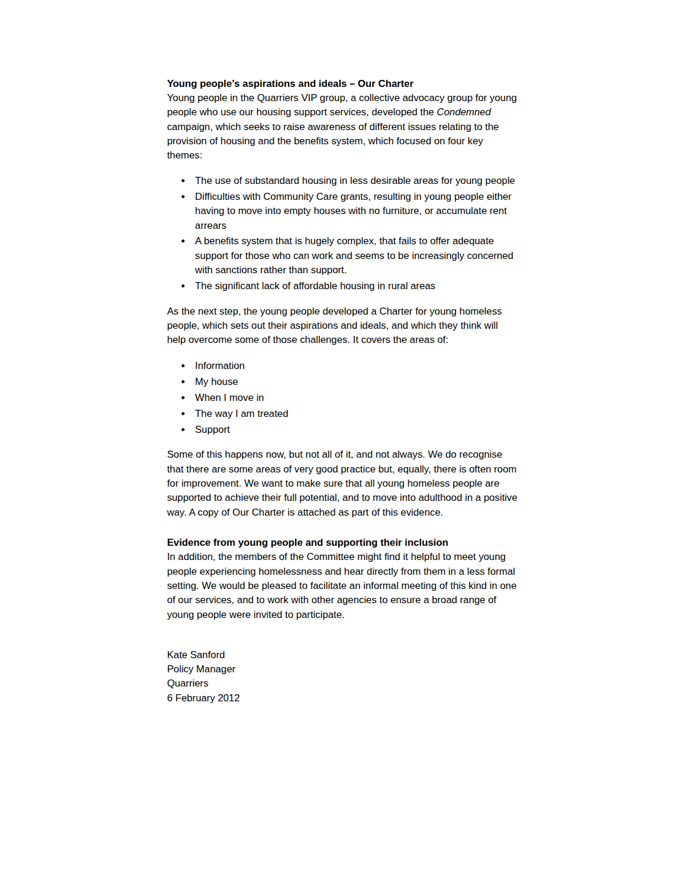Young people’s aspirations and ideals – Our Charter
Young people in the Quarriers VIP group, a collective advocacy group for young people who use our housing support services, developed the Condemned campaign, which seeks to raise awareness of different issues relating to the provision of housing and the benefits system, which focused on four key themes:
The use of substandard housing in less desirable areas for young people
Difficulties with Community Care grants, resulting in young people either having to move into empty houses with no furniture, or accumulate rent arrears
A benefits system that is hugely complex, that fails to offer adequate support for those who can work and seems to be increasingly concerned with sanctions rather than support.
The significant lack of affordable housing in rural areas
As the next step, the young people developed a Charter for young homeless people, which sets out their aspirations and ideals, and which they think will help overcome some of those challenges. It covers the areas of:
Information
My house
When I move in
The way I am treated
Support
Some of this happens now, but not all of it, and not always. We do recognise that there are some areas of very good practice but, equally, there is often room for improvement. We want to make sure that all young homeless people are supported to achieve their full potential, and to move into adulthood in a positive way. A copy of Our Charter is attached as part of this evidence.
Evidence from young people and supporting their inclusion
In addition, the members of the Committee might find it helpful to meet young people experiencing homelessness and hear directly from them in a less formal setting. We would be pleased to facilitate an informal meeting of this kind in one of our services, and to work with other agencies to ensure a broad range of young people were invited to participate.
Kate Sanford
Policy Manager
Quarriers
6 February 2012